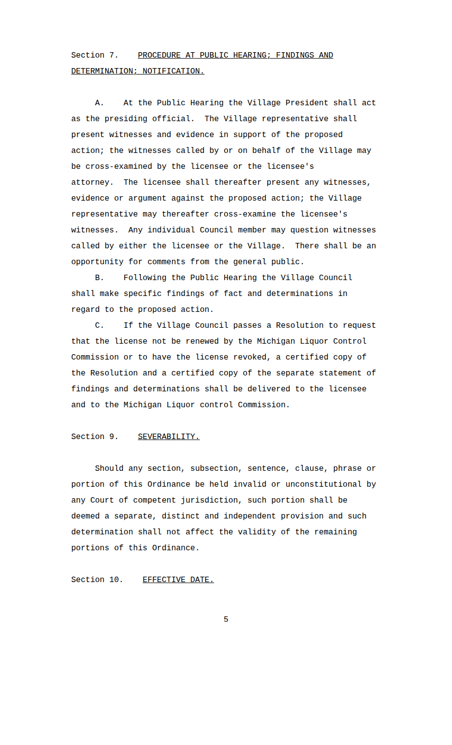Section 7. PROCEDURE AT PUBLIC HEARING; FINDINGS AND DETERMINATION; NOTIFICATION.
A. At the Public Hearing the Village President shall act as the presiding official. The Village representative shall present witnesses and evidence in support of the proposed action; the witnesses called by or on behalf of the Village may be cross-examined by the licensee or the licensee's attorney. The licensee shall thereafter present any witnesses, evidence or argument against the proposed action; the Village representative may thereafter cross-examine the licensee's witnesses. Any individual Council member may question witnesses called by either the licensee or the Village. There shall be an opportunity for comments from the general public.
B. Following the Public Hearing the Village Council shall make specific findings of fact and determinations in regard to the proposed action.
C. If the Village Council passes a Resolution to request
that the license not be renewed by the Michigan Liquor Control Commission or to have the license revoked, a certified copy of the Resolution and a certified copy of the separate statement of findings and determinations shall be delivered to the licensee and to the Michigan Liquor control Commission.
Section 9. SEVERABILITY.
Should any section, subsection, sentence, clause, phrase or portion of this Ordinance be held invalid or unconstitutional by any Court of competent jurisdiction, such portion shall be deemed a separate, distinct and independent provision and such determination shall not affect the validity of the remaining portions of this Ordinance.
Section 10. EFFECTIVE DATE.
5